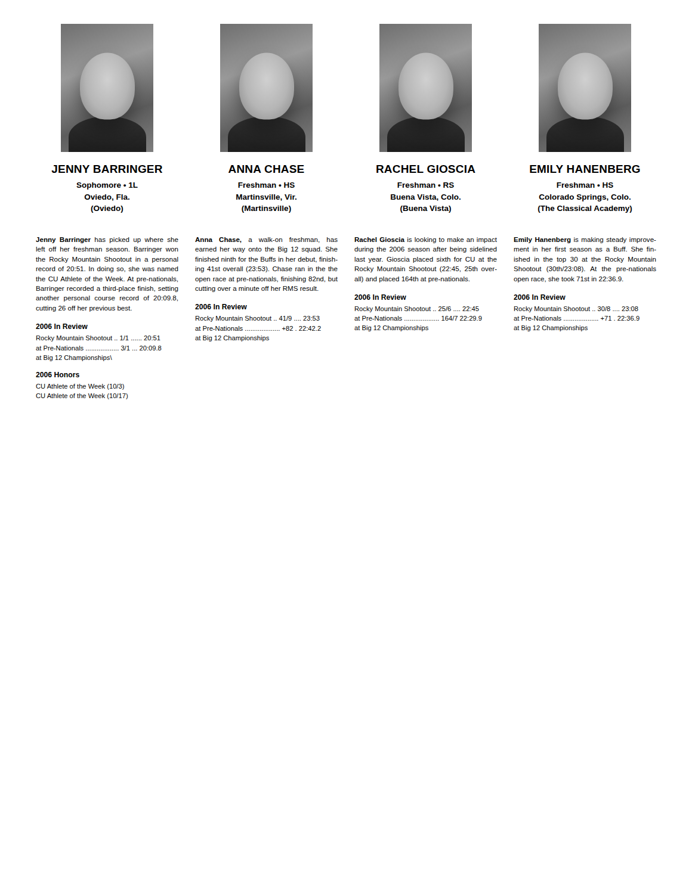Jenny Barringer
Sophomore • 1L
Oviedo, Fla.
(Oviedo)
Jenny Barringer has picked up where she left off her freshman season. Barringer won the Rocky Mountain Shootout in a personal record of 20:51. In doing so, she was named the CU Athlete of the Week. At pre-nationals, Barringer recorded a third-place finish, setting another personal course record of 20:09.8, cutting 26 off her previous best.
2006 In Review
Rocky Mountain Shootout .. 1/1 ...... 20:51
at Pre-Nationals .................. 3/1 ... 20:09.8
at Big 12 Championships\
2006 Honors
CU Athlete of the Week (10/3)
CU Athlete of the Week (10/17)
Anna Chase
Freshman • HS
Martinsville, Vir.
(Martinsville)
Anna Chase, a walk-on freshman, has earned her way onto the Big 12 squad. She finished ninth for the Buffs in her debut, finishing 41st overall (23:53). Chase ran in the the open race at pre-nationals, finishing 82nd, but cutting over a minute off her RMS result.
2006 In Review
Rocky Mountain Shootout .. 41/9 .... 23:53
at Pre-Nationals ................... +82 . 22:42.2
at Big 12 Championships
Rachel Gioscia
Freshman • RS
Buena Vista, Colo.
(Buena Vista)
Rachel Gioscia is looking to make an impact during the 2006 season after being sidelined last year. Gioscia placed sixth for CU at the Rocky Mountain Shootout (22:45, 25th overall) and placed 164th at pre-nationals.
2006 In Review
Rocky Mountain Shootout .. 25/6 .... 22:45
at Pre-Nationals ................... 164/7 22:29.9
at Big 12 Championships
Emily Hanenberg
Freshman • HS
Colorado Springs, Colo.
(The Classical Academy)
Emily Hanenberg is making steady improvement in her first season as a Buff. She finished in the top 30 at the Rocky Mountain Shootout (30th/23:08). At the pre-nationals open race, she took 71st in 22:36.9.
2006 In Review
Rocky Mountain Shootout .. 30/8 .... 23:08
at Pre-Nationals ................... +71 . 22:36.9
at Big 12 Championships